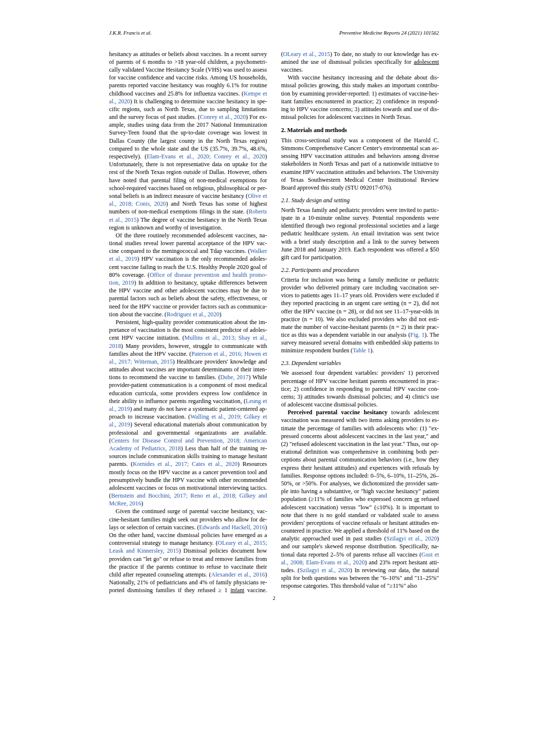J.K.R. Francis et al.
Preventive Medicine Reports 24 (2021) 101562
hesitancy as attitudes or beliefs about vaccines. In a recent survey of parents of 6 months to >18 year-old children, a psychometrically validated Vaccine Hesitancy Scale (VHS) was used to assess for vaccine confidence and vaccine risks. Among US households, parents reported vaccine hesitancy was roughly 6.1% for routine childhood vaccines and 25.8% for influenza vaccines. (Kempe et al., 2020) It is challenging to determine vaccine hesitancy in specific regions, such as North Texas, due to sampling limitations and the survey focus of past studies. (Conrey et al., 2020) For example, studies using data from the 2017 National Immunization Survey-Teen found that the up-to-date coverage was lowest in Dallas County (the largest county in the North Texas region) compared to the whole state and the US (35.7%, 39.7%, 48.6%, respectively). (Elam-Evans et al., 2020; Conrey et al., 2020) Unfortunately, there is not representative data on uptake for the rest of the North Texas region outside of Dallas. However, others have noted that parental filing of non-medical exemptions for school-required vaccines based on religious, philosophical or personal beliefs is an indirect measure of vaccine hesitancy (Olive et al., 2018; Conis, 2020) and North Texas has some of highest numbers of non-medical exemptions filings in the state. (Roberts et al., 2015) The degree of vaccine hesitancy in the North Texas region is unknown and worthy of investigation.
Of the three routinely recommended adolescent vaccines, national studies reveal lower parental acceptance of the HPV vaccine compared to the meningococcal and Tdap vaccines. (Walker et al., 2019) HPV vaccination is the only recommended adolescent vaccine failing to reach the U.S. Healthy People 2020 goal of 80% coverage. (Office of disease prevention and health promotion, 2019) In addition to hesitancy, uptake differences between the HPV vaccine and other adolescent vaccines may be due to parental factors such as beliefs about the safety, effectiveness, or need for the HPV vaccine or provider factors such as communication about the vaccine. (Rodriguez et al., 2020)
Persistent, high-quality provider communication about the importance of vaccination is the most consistent predictor of adolescent HPV vaccine initiation. (Mullins et al., 2013; Shay et al., 2018) Many providers, however, struggle to communicate with families about the HPV vaccine. (Paterson et al., 2016; Hswen et al., 2017; Witteman, 2015) Healthcare providers' knowledge and attitudes about vaccines are important determinants of their intentions to recommend the vaccine to families. (Dube, 2017) While provider-patient communication is a component of most medical education curricula, some providers express low confidence in their ability to influence parents regarding vaccination, (Leung et al., 2019) and many do not have a systematic patient-centered approach to increase vaccination. (Walling et al., 2019; Gilkey et al., 2019) Several educational materials about communication by professional and governmental organizations are available. (Centers for Disease Control and Prevention, 2018; American Academy of Pediatrics, 2018) Less than half of the training resources include communication skills training to manage hesitant parents. (Kornides et al., 2017; Cates et al., 2020) Resources mostly focus on the HPV vaccine as a cancer prevention tool and presumptively bundle the HPV vaccine with other recommended adolescent vaccines or focus on motivational interviewing tactics. (Bernstein and Bocchini, 2017; Reno et al., 2018; Gilkey and McRee, 2016)
Given the continued surge of parental vaccine hesitancy, vaccine-hesitant families might seek out providers who allow for delays or selection of certain vaccines. (Edwards and Hackell, 2016) On the other hand, vaccine dismissal policies have emerged as a controversial strategy to manage hesitancy. (OLeary et al., 2015; Leask and Kinnersley, 2015) Dismissal policies document how providers can "let go" or refuse to treat and remove families from the practice if the parents continue to refuse to vaccinate their child after repeated counseling attempts. (Alexander et al., 2016) Nationally, 21% of pediatricians and 4% of family physicians reported dismissing families if they refused ≥ 1 infant vaccine. (OLeary et al., 2015) To date, no study to our knowledge has examined the use of dismissal policies specifically for adolescent vaccines.
With vaccine hesitancy increasing and the debate about dismissal policies growing, this study makes an important contribution by examining provider-reported: 1) estimates of vaccine-hesitant families encountered in practice; 2) confidence in responding to HPV vaccine concerns; 3) attitudes towards and use of dismissal policies for adolescent vaccines in North Texas.
2. Materials and methods
This cross-sectional study was a component of the Harold C. Simmons Comprehensive Cancer Center's environmental scan assessing HPV vaccination attitudes and behaviors among diverse stakeholders in North Texas and part of a nationwide initiative to examine HPV vaccination attitudes and behaviors. The University of Texas Southwestern Medical Center Institutional Review Board approved this study (STU 092017-076).
2.1. Study design and setting
North Texas family and pediatric providers were invited to participate in a 10-minute online survey. Potential respondents were identified through two regional professional societies and a large pediatric healthcare system. An email invitation was sent twice with a brief study description and a link to the survey between June 2018 and January 2019. Each respondent was offered a $50 gift card for participation.
2.2. Participants and procedures
Criteria for inclusion was being a family medicine or pediatric provider who delivered primary care including vaccination services to patients ages 11–17 years old. Providers were excluded if they reported practicing in an urgent care setting (n = 2), did not offer the HPV vaccine (n = 28), or did not see 11–17-year-olds in practice (n = 10). We also excluded providers who did not estimate the number of vaccine-hesitant parents (n = 2) in their practice as this was a dependent variable in our analysis (Fig. 1). The survey measured several domains with embedded skip patterns to minimize respondent burden (Table 1).
2.3. Dependent variables
We assessed four dependent variables: providers' 1) perceived percentage of HPV vaccine hesitant parents encountered in practice; 2) confidence in responding to parental HPV vaccine concerns; 3) attitudes towards dismissal policies; and 4) clinic's use of adolescent vaccine dismissal policies.
Perceived parental vaccine hesitancy towards adolescent vaccination was measured with two items asking providers to estimate the percentage of families with adolescents who: (1) "expressed concerns about adolescent vaccines in the last year," and (2) "refused adolescent vaccination in the last year." Thus, our operational definition was comprehensive in combining both perceptions about parental communication behaviors (i.e., how they express their hesitant attitudes) and experiences with refusals by families. Response options included: 0–5%, 6–10%, 11–25%, 26–50%, or >50%. For analyses, we dichotomized the provider sample into having a substantive, or "high vaccine hesitancy" patient population (≥11% of families who expressed concern or refused adolescent vaccination) versus "low" (≤10%). It is important to note that there is no gold standard or validated scale to assess providers' perceptions of vaccine refusals or hesitant attitudes encountered in practice. We applied a threshold of 11% based on the analytic approached used in past studies (Szilagyi et al., 2020) and our sample's skewed response distribution. Specifically, national data reported 2–5% of parents refuse all vaccines (Gust et al., 2008; Elam-Evans et al., 2020) and 23% report hesitant attitudes. (Szilagyi et al., 2020) In reviewing our data, the natural split for both questions was between the "6–10%" and "11–25%" response categories. This threshold value of "≥11%" also
2